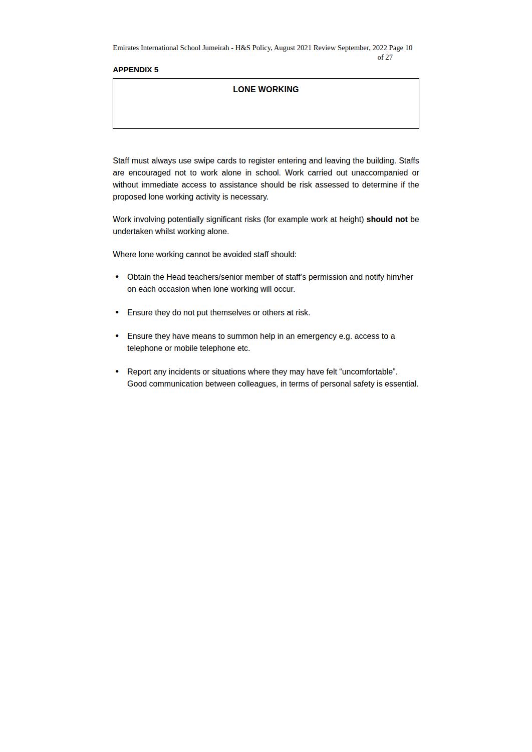Emirates International School Jumeirah - H&S Policy, August 2021 Review September, 2022 Page 10 of 27
APPENDIX 5
LONE WORKING
Staff must always use swipe cards to register entering and leaving the building. Staffs are encouraged not to work alone in school. Work carried out unaccompanied or without immediate access to assistance should be risk assessed to determine if the proposed lone working activity is necessary.
Work involving potentially significant risks (for example work at height) should not be undertaken whilst working alone.
Where lone working cannot be avoided staff should:
Obtain the Head teachers/senior member of staff’s permission and notify him/her on each occasion when lone working will occur.
Ensure they do not put themselves or others at risk.
Ensure they have means to summon help in an emergency e.g. access to a telephone or mobile telephone etc.
Report any incidents or situations where they may have felt “uncomfortable”. Good communication between colleagues, in terms of personal safety is essential.